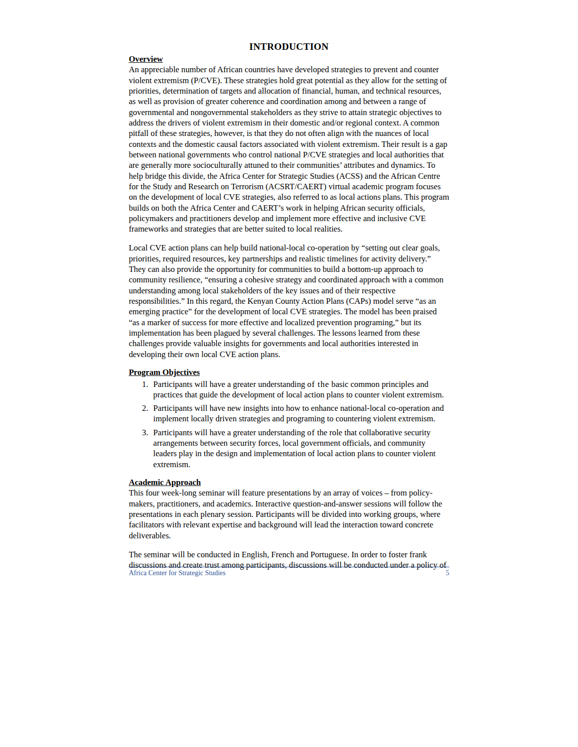INTRODUCTION
Overview
An appreciable number of African countries have developed strategies to prevent and counter violent extremism (P/CVE). These strategies hold great potential as they allow for the setting of priorities, determination of targets and allocation of financial, human, and technical resources, as well as provision of greater coherence and coordination among and between a range of governmental and nongovernmental stakeholders as they strive to attain strategic objectives to address the drivers of violent extremism in their domestic and/or regional context. A common pitfall of these strategies, however, is that they do not often align with the nuances of local contexts and the domestic causal factors associated with violent extremism. Their result is a gap between national governments who control national P/CVE strategies and local authorities that are generally more socioculturally attuned to their communities’ attributes and dynamics. To help bridge this divide, the Africa Center for Strategic Studies (ACSS) and the African Centre for the Study and Research on Terrorism (ACSRT/CAERT) virtual academic program focuses on the development of local CVE strategies, also referred to as local actions plans. This program builds on both the Africa Center and CAERT’s work in helping African security officials, policymakers and practitioners develop and implement more effective and inclusive CVE frameworks and strategies that are better suited to local realities.
Local CVE action plans can help build national-local co-operation by “setting out clear goals, priorities, required resources, key partnerships and realistic timelines for activity delivery.” They can also provide the opportunity for communities to build a bottom-up approach to community resilience, “ensuring a cohesive strategy and coordinated approach with a common understanding among local stakeholders of the key issues and of their respective responsibilities.” In this regard, the Kenyan County Action Plans (CAPs) model serve “as an emerging practice” for the development of local CVE strategies. The model has been praised “as a marker of success for more effective and localized prevention programing,” but its implementation has been plagued by several challenges. The lessons learned from these challenges provide valuable insights for governments and local authorities interested in developing their own local CVE action plans.
Program Objectives
Participants will have a greater understanding of the basic common principles and practices that guide the development of local action plans to counter violent extremism.
Participants will have new insights into how to enhance national-local co-operation and implement locally driven strategies and programing to countering violent extremism.
Participants will have a greater understanding of the role that collaborative security arrangements between security forces, local government officials, and community leaders play in the design and implementation of local action plans to counter violent extremism.
Academic Approach
This four week-long seminar will feature presentations by an array of voices – from policy-makers, practitioners, and academics. Interactive question-and-answer sessions will follow the presentations in each plenary session. Participants will be divided into working groups, where facilitators with relevant expertise and background will lead the interaction toward concrete deliverables.
The seminar will be conducted in English, French and Portuguese. In order to foster frank discussions and create trust among participants, discussions will be conducted under a policy of
Africa Center for Strategic Studies 5